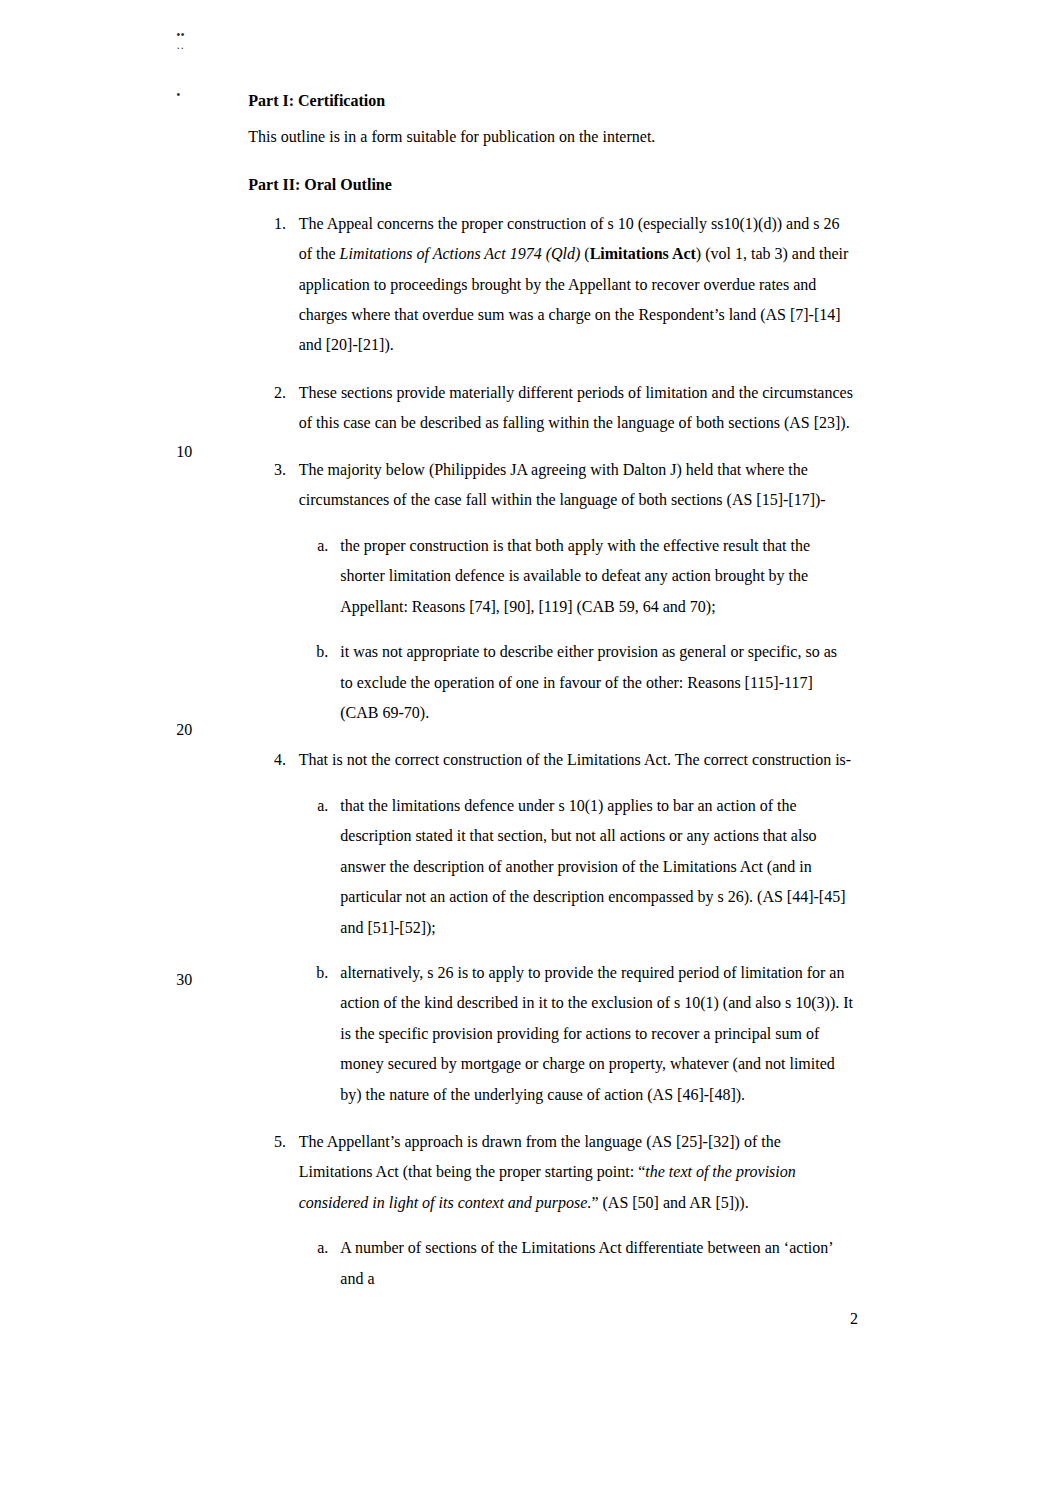••
··
•
Part I: Certification
This outline is in a form suitable for publication on the internet.
Part II: Oral Outline
10
20
30
The Appeal concerns the proper construction of s 10 (especially ss10(1)(d)) and s 26 of the Limitations of Actions Act 1974 (Qld) (Limitations Act) (vol 1, tab 3) and their application to proceedings brought by the Appellant to recover overdue rates and charges where that overdue sum was a charge on the Respondent’s land (AS [7]-[14] and [20]-[21]).
These sections provide materially different periods of limitation and the circumstances of this case can be described as falling within the language of both sections (AS [23]).
The majority below (Philippides JA agreeing with Dalton J) held that where the circumstances of the case fall within the language of both sections (AS [15]-[17])-
the proper construction is that both apply with the effective result that the shorter limitation defence is available to defeat any action brought by the Appellant: Reasons [74], [90], [119] (CAB 59, 64 and 70);
it was not appropriate to describe either provision as general or specific, so as to exclude the operation of one in favour of the other: Reasons [115]-117] (CAB 69-70).
That is not the correct construction of the Limitations Act. The correct construction is-
that the limitations defence under s 10(1) applies to bar an action of the description stated it that section, but not all actions or any actions that also answer the description of another provision of the Limitations Act (and in particular not an action of the description encompassed by s 26). (AS [44]-[45] and [51]-[52]);
alternatively, s 26 is to apply to provide the required period of limitation for an action of the kind described in it to the exclusion of s 10(1) (and also s 10(3)). It is the specific provision providing for actions to recover a principal sum of money secured by mortgage or charge on property, whatever (and not limited by) the nature of the underlying cause of action (AS [46]-[48]).
The Appellant’s approach is drawn from the language (AS [25]-[32]) of the Limitations Act (that being the proper starting point: “the text of the provision considered in light of its context and purpose.” (AS [50] and AR [5])).
A number of sections of the Limitations Act differentiate between an ‘action’ and a
2